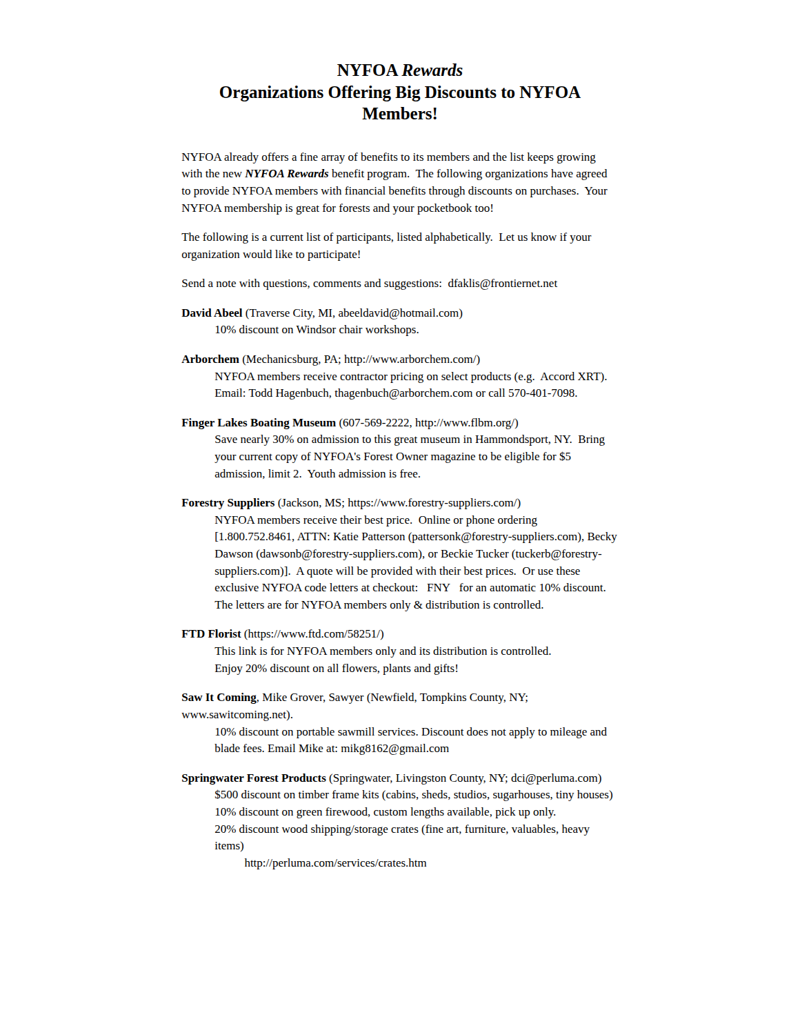NYFOA Rewards Organizations Offering Big Discounts to NYFOA Members!
NYFOA already offers a fine array of benefits to its members and the list keeps growing with the new NYFOA Rewards benefit program. The following organizations have agreed to provide NYFOA members with financial benefits through discounts on purchases. Your NYFOA membership is great for forests and your pocketbook too!
The following is a current list of participants, listed alphabetically. Let us know if your organization would like to participate!
Send a note with questions, comments and suggestions: dfaklis@frontiernet.net
David Abeel (Traverse City, MI, abeeldavid@hotmail.com) 10% discount on Windsor chair workshops.
Arborchem (Mechanicsburg, PA; http://www.arborchem.com/) NYFOA members receive contractor pricing on select products (e.g. Accord XRT). Email: Todd Hagenbuch, thagenbuch@arborchem.com or call 570-401-7098.
Finger Lakes Boating Museum (607-569-2222, http://www.flbm.org/) Save nearly 30% on admission to this great museum in Hammondsport, NY. Bring your current copy of NYFOA's Forest Owner magazine to be eligible for $5 admission, limit 2. Youth admission is free.
Forestry Suppliers (Jackson, MS; https://www.forestry-suppliers.com/) NYFOA members receive their best price. Online or phone ordering [1.800.752.8461, ATTN: Katie Patterson (pattersonk@forestry-suppliers.com), Becky Dawson (dawsonb@forestry-suppliers.com), or Beckie Tucker (tuckerb@forestry-suppliers.com)]. A quote will be provided with their best prices. Or use these exclusive NYFOA code letters at checkout: FNY for an automatic 10% discount. The letters are for NYFOA members only & distribution is controlled.
FTD Florist (https://www.ftd.com/58251/) This link is for NYFOA members only and its distribution is controlled. Enjoy 20% discount on all flowers, plants and gifts!
Saw It Coming, Mike Grover, Sawyer (Newfield, Tompkins County, NY; www.sawitcoming.net). 10% discount on portable sawmill services. Discount does not apply to mileage and blade fees. Email Mike at: mikg8162@gmail.com
Springwater Forest Products (Springwater, Livingston County, NY; dci@perluma.com) $500 discount on timber frame kits (cabins, sheds, studios, sugarhouses, tiny houses) 10% discount on green firewood, custom lengths available, pick up only. 20% discount wood shipping/storage crates (fine art, furniture, valuables, heavy items) http://perluma.com/services/crates.htm